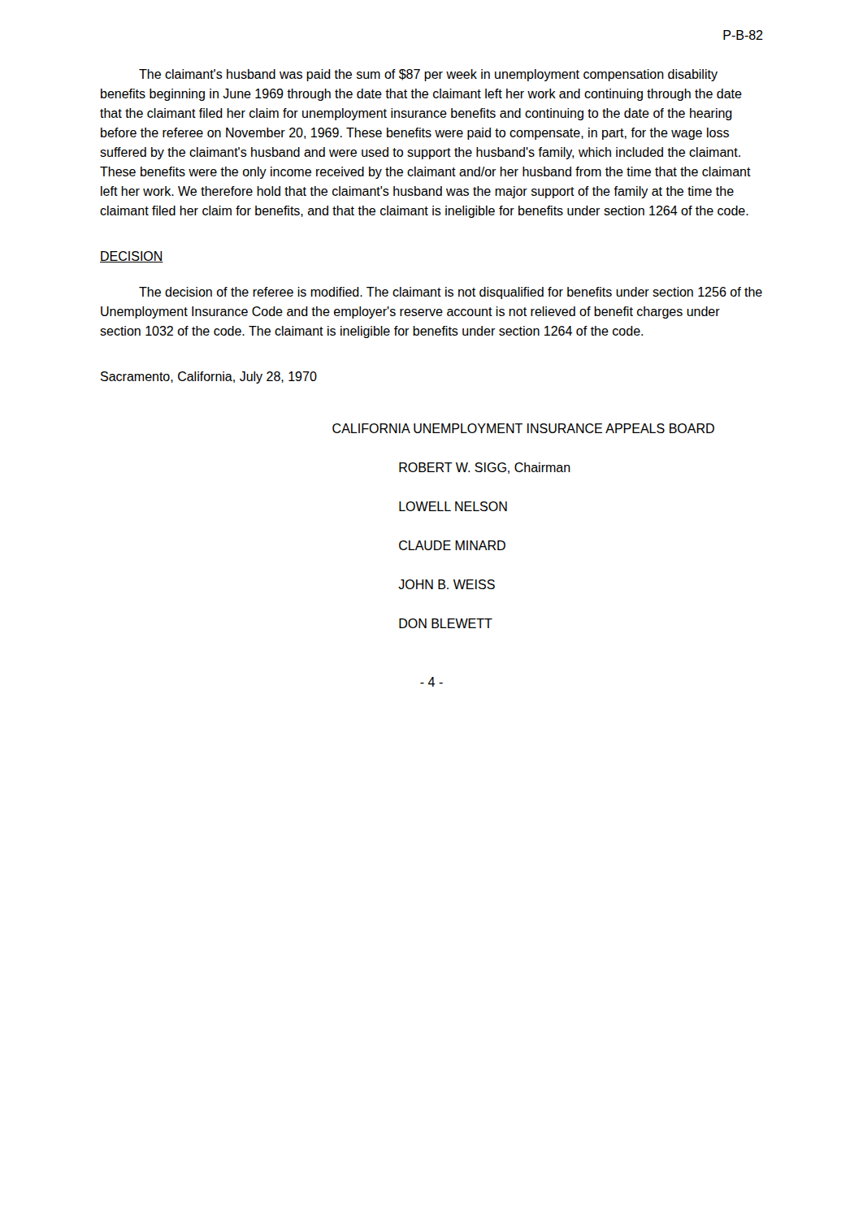P-B-82
The claimant's husband was paid the sum of $87 per week in unemployment compensation disability benefits beginning in June 1969 through the date that the claimant left her work and continuing through the date that the claimant filed her claim for unemployment insurance benefits and continuing to the date of the hearing before the referee on November 20, 1969. These benefits were paid to compensate, in part, for the wage loss suffered by the claimant's husband and were used to support the husband's family, which included the claimant. These benefits were the only income received by the claimant and/or her husband from the time that the claimant left her work. We therefore hold that the claimant's husband was the major support of the family at the time the claimant filed her claim for benefits, and that the claimant is ineligible for benefits under section 1264 of the code.
DECISION
The decision of the referee is modified. The claimant is not disqualified for benefits under section 1256 of the Unemployment Insurance Code and the employer's reserve account is not relieved of benefit charges under section 1032 of the code. The claimant is ineligible for benefits under section 1264 of the code.
Sacramento, California, July 28, 1970
CALIFORNIA UNEMPLOYMENT INSURANCE APPEALS BOARD
ROBERT W. SIGG, Chairman
LOWELL NELSON
CLAUDE MINARD
JOHN B. WEISS
DON BLEWETT
- 4 -